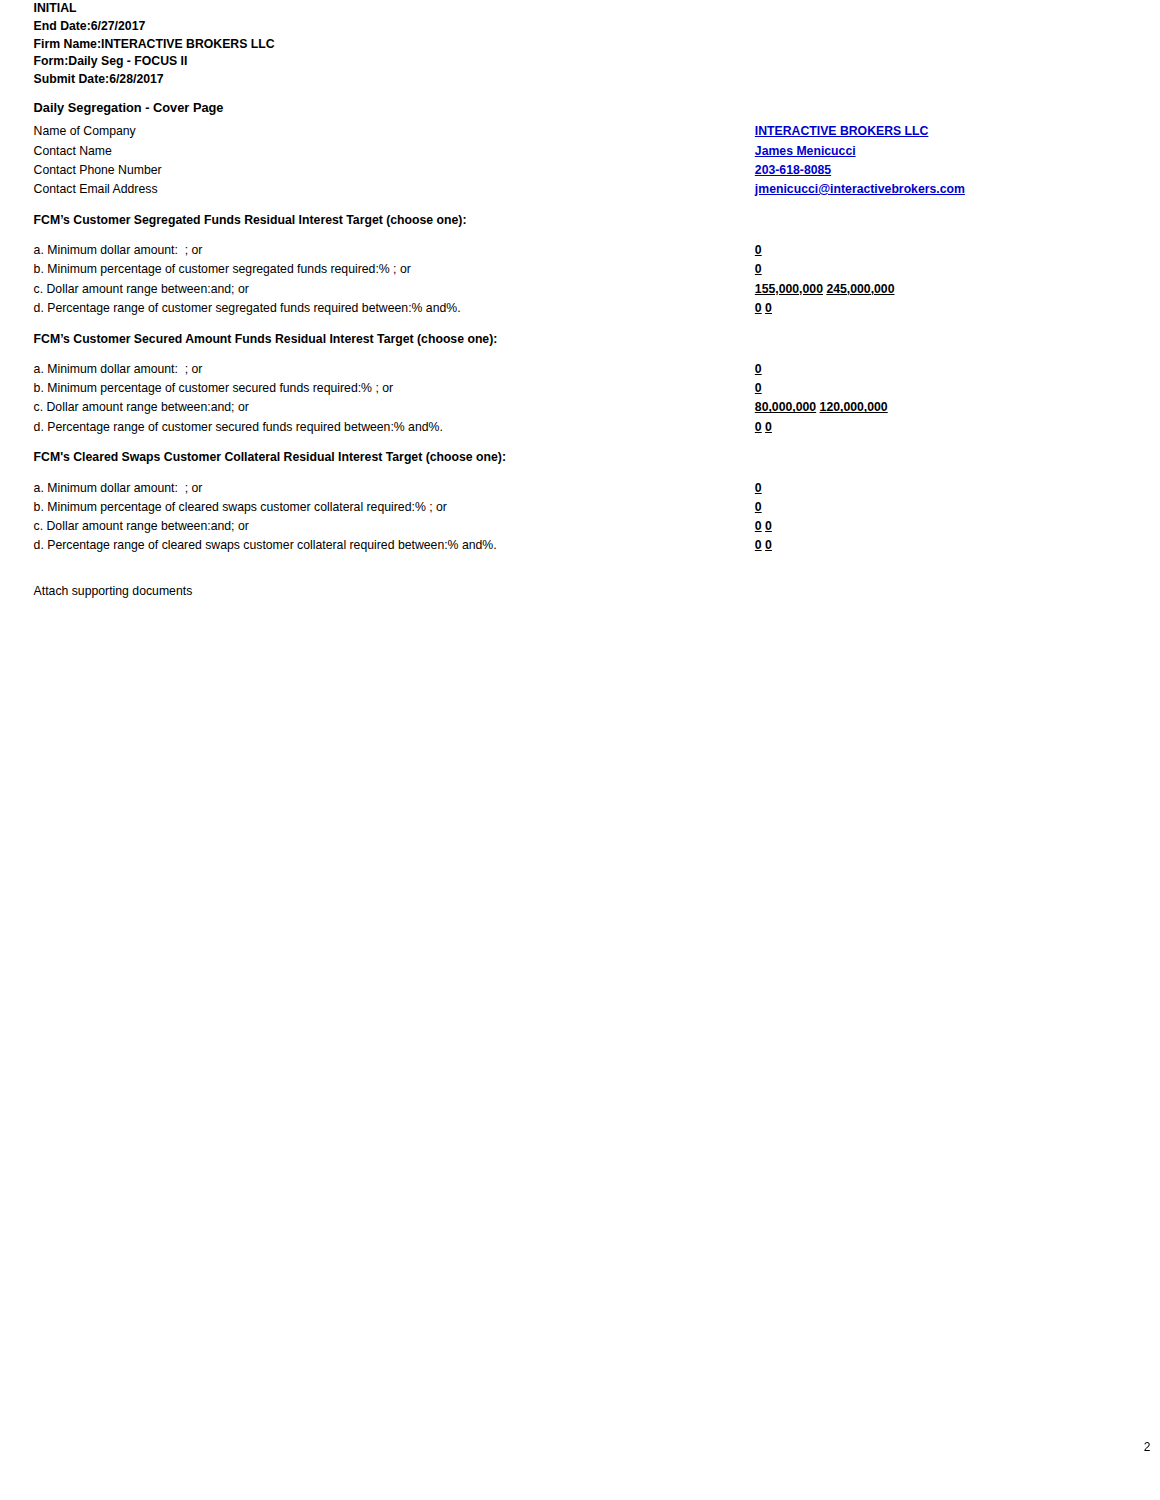INITIAL
End Date:6/27/2017
Firm Name:INTERACTIVE BROKERS LLC
Form:Daily Seg - FOCUS II
Submit Date:6/28/2017
Daily Segregation - Cover Page
| Name of Company | INTERACTIVE BROKERS LLC |
| Contact Name | James Menicucci |
| Contact Phone Number | 203-618-8085 |
| Contact Email Address | jmenicucci@interactivebrokers.com |
FCM’s Customer Segregated Funds Residual Interest Target (choose one):
| a. Minimum dollar amount: ; or | 0 |
| b. Minimum percentage of customer segregated funds required:% ; or | 0 |
| c. Dollar amount range between:and; or | 155,000,000 245,000,000 |
| d. Percentage range of customer segregated funds required between:% and%. | 0 0 |
FCM’s Customer Secured Amount Funds Residual Interest Target (choose one):
| a. Minimum dollar amount: ; or | 0 |
| b. Minimum percentage of customer secured funds required:% ; or | 0 |
| c. Dollar amount range between:and; or | 80,000,000 120,000,000 |
| d. Percentage range of customer secured funds required between:% and%. | 0 0 |
FCM's Cleared Swaps Customer Collateral Residual Interest Target (choose one):
| a. Minimum dollar amount: ; or | 0 |
| b. Minimum percentage of cleared swaps customer collateral required:% ; or | 0 |
| c. Dollar amount range between:and; or | 0 0 |
| d. Percentage range of cleared swaps customer collateral required between:% and%. | 0 0 |
Attach supporting documents
2